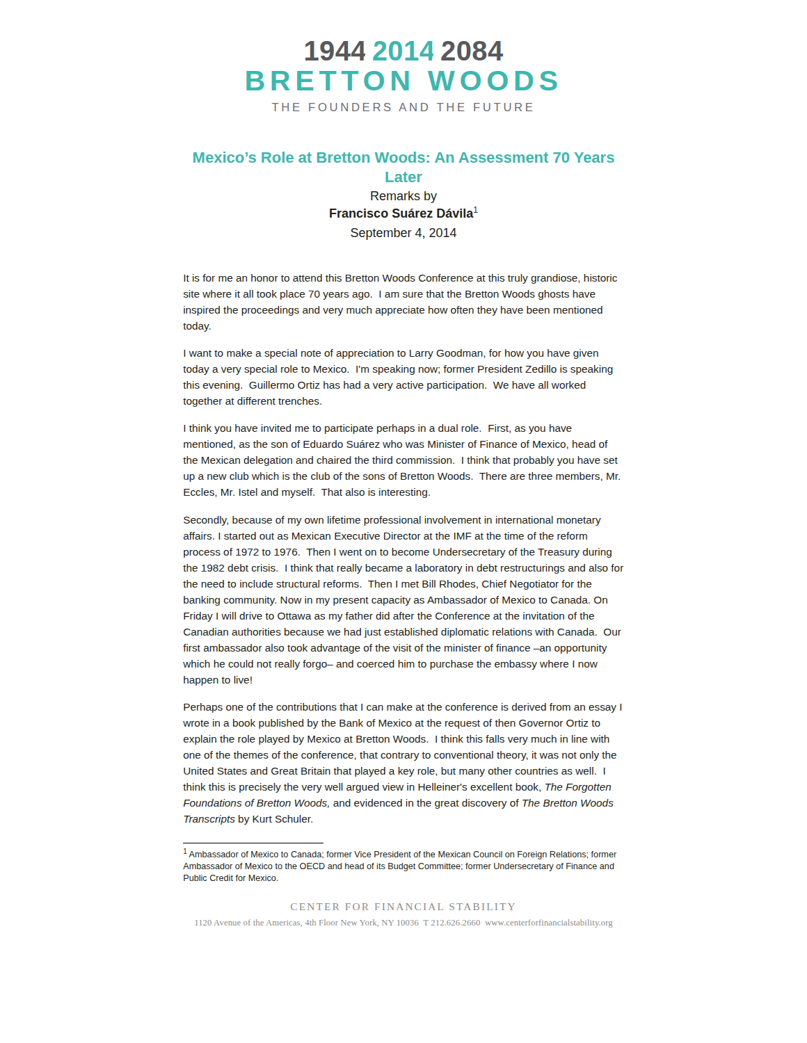1944 2014 2084
BRETTON WOODS
THE FOUNDERS AND THE FUTURE
Mexico’s Role at Bretton Woods: An Assessment 70 Years Later
Remarks by
Francisco Suárez Dávila1
September 4, 2014
It is for me an honor to attend this Bretton Woods Conference at this truly grandiose, historic site where it all took place 70 years ago. I am sure that the Bretton Woods ghosts have inspired the proceedings and very much appreciate how often they have been mentioned today.
I want to make a special note of appreciation to Larry Goodman, for how you have given today a very special role to Mexico. I'm speaking now; former President Zedillo is speaking this evening. Guillermo Ortiz has had a very active participation. We have all worked together at different trenches.
I think you have invited me to participate perhaps in a dual role. First, as you have mentioned, as the son of Eduardo Suárez who was Minister of Finance of Mexico, head of the Mexican delegation and chaired the third commission. I think that probably you have set up a new club which is the club of the sons of Bretton Woods. There are three members, Mr. Eccles, Mr. Istel and myself. That also is interesting.
Secondly, because of my own lifetime professional involvement in international monetary affairs. I started out as Mexican Executive Director at the IMF at the time of the reform process of 1972 to 1976. Then I went on to become Undersecretary of the Treasury during the 1982 debt crisis. I think that really became a laboratory in debt restructurings and also for the need to include structural reforms. Then I met Bill Rhodes, Chief Negotiator for the banking community. Now in my present capacity as Ambassador of Mexico to Canada. On Friday I will drive to Ottawa as my father did after the Conference at the invitation of the Canadian authorities because we had just established diplomatic relations with Canada. Our first ambassador also took advantage of the visit of the minister of finance –an opportunity which he could not really forgo– and coerced him to purchase the embassy where I now happen to live!
Perhaps one of the contributions that I can make at the conference is derived from an essay I wrote in a book published by the Bank of Mexico at the request of then Governor Ortiz to explain the role played by Mexico at Bretton Woods. I think this falls very much in line with one of the themes of the conference, that contrary to conventional theory, it was not only the United States and Great Britain that played a key role, but many other countries as well. I think this is precisely the very well argued view in Helleiner's excellent book, The Forgotten Foundations of Bretton Woods, and evidenced in the great discovery of The Bretton Woods Transcripts by Kurt Schuler.
1 Ambassador of Mexico to Canada; former Vice President of the Mexican Council on Foreign Relations; former Ambassador of Mexico to the OECD and head of its Budget Committee; former Undersecretary of Finance and Public Credit for Mexico.
CENTER FOR FINANCIAL STABILITY
1120 Avenue of the Americas, 4th Floor New York, NY 10036 T 212.626.2660 www.centerforfinancialstability.org